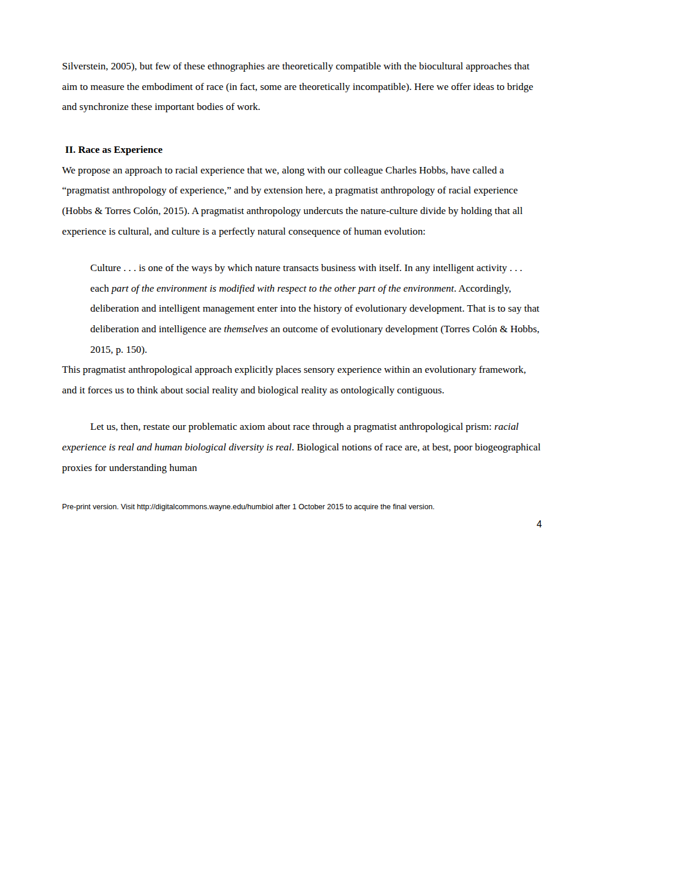Silverstein, 2005), but few of these ethnographies are theoretically compatible with the biocultural approaches that aim to measure the embodiment of race (in fact, some are theoretically incompatible). Here we offer ideas to bridge and synchronize these important bodies of work.
II. Race as Experience
We propose an approach to racial experience that we, along with our colleague Charles Hobbs, have called a “pragmatist anthropology of experience,” and by extension here, a pragmatist anthropology of racial experience (Hobbs & Torres Colón, 2015). A pragmatist anthropology undercuts the nature-culture divide by holding that all experience is cultural, and culture is a perfectly natural consequence of human evolution:
Culture . . . is one of the ways by which nature transacts business with itself. In any intelligent activity . . . each part of the environment is modified with respect to the other part of the environment. Accordingly, deliberation and intelligent management enter into the history of evolutionary development. That is to say that deliberation and intelligence are themselves an outcome of evolutionary development (Torres Colón & Hobbs, 2015, p. 150).
This pragmatist anthropological approach explicitly places sensory experience within an evolutionary framework, and it forces us to think about social reality and biological reality as ontologically contiguous.
Let us, then, restate our problematic axiom about race through a pragmatist anthropological prism: racial experience is real and human biological diversity is real. Biological notions of race are, at best, poor biogeographical proxies for understanding human
Pre-print version. Visit http://digitalcommons.wayne.edu/humbiol after 1 October 2015 to acquire the final version.
4